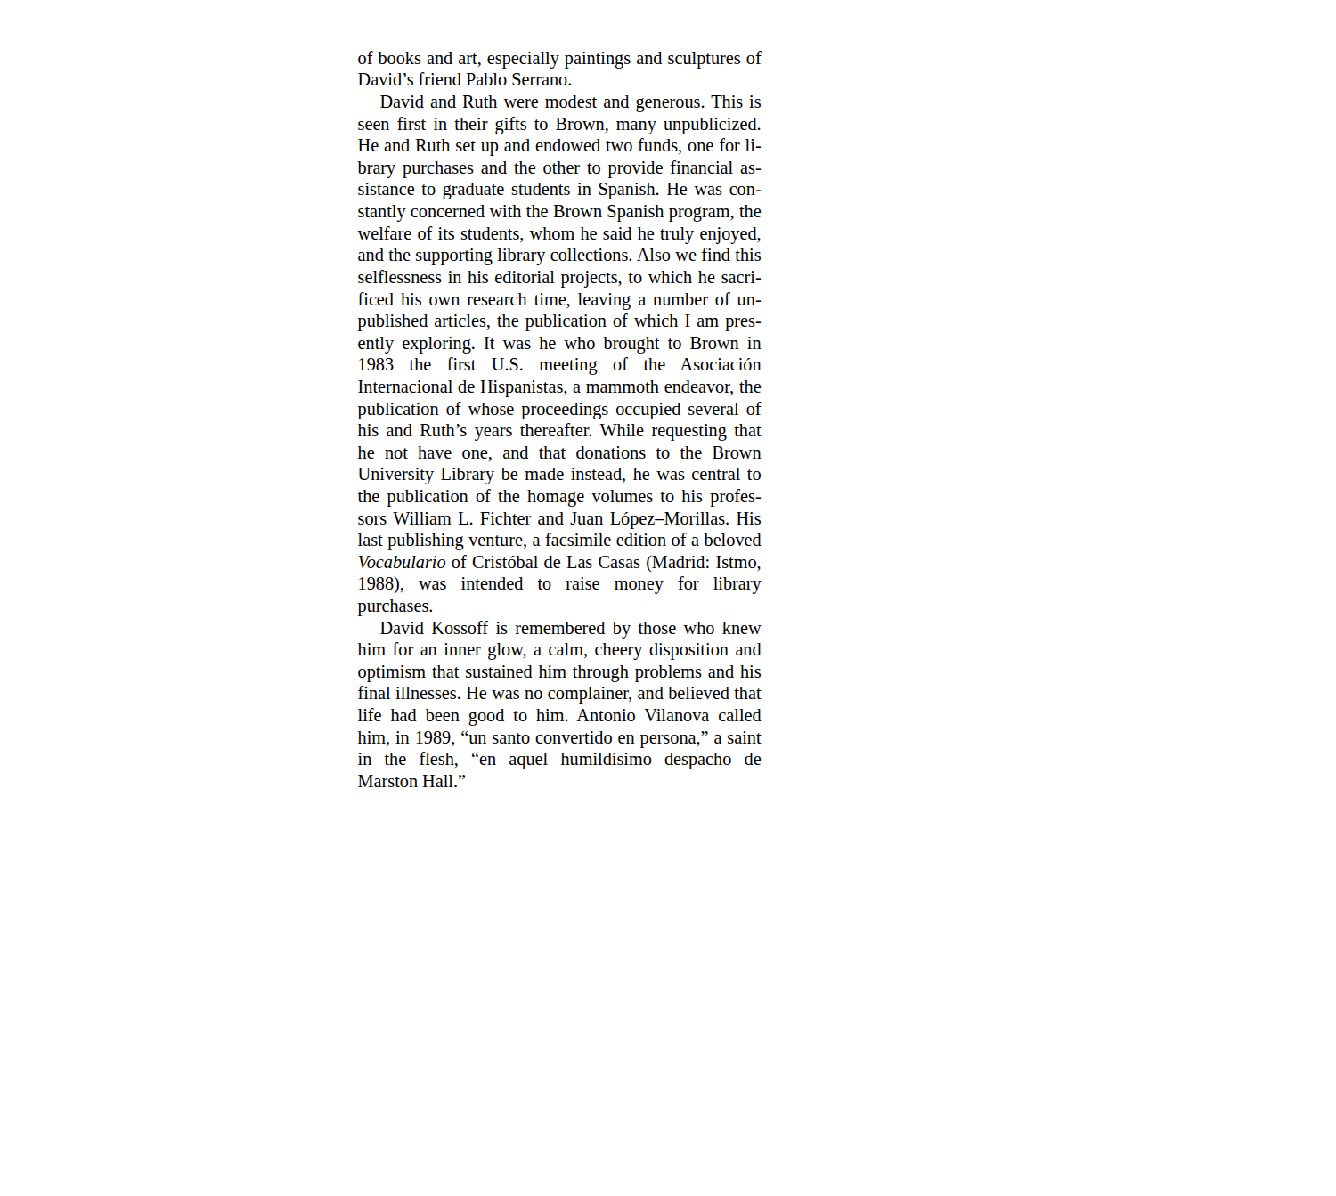of books and art, especially paintings and sculptures of David’s friend Pablo Serrano.
David and Ruth were modest and generous. This is seen first in their gifts to Brown, many unpublicized. He and Ruth set up and endowed two funds, one for library purchases and the other to provide financial assistance to graduate students in Spanish. He was constantly concerned with the Brown Spanish program, the welfare of its students, whom he said he truly enjoyed, and the supporting library collections. Also we find this selflessness in his editorial projects, to which he sacrificed his own research time, leaving a number of unpublished articles, the publication of which I am presently exploring. It was he who brought to Brown in 1983 the first U.S. meeting of the Asociación Internacional de Hispanistas, a mammoth endeavor, the publication of whose proceedings occupied several of his and Ruth’s years thereafter. While requesting that he not have one, and that donations to the Brown University Library be made instead, he was central to the publication of the homage volumes to his professors William L. Fichter and Juan López–Morillas. His last publishing venture, a facsimile edition of a beloved Vocabulario of Cristóbal de Las Casas (Madrid: Istmo, 1988), was intended to raise money for library purchases.
David Kossoff is remembered by those who knew him for an inner glow, a calm, cheery disposition and optimism that sustained him through problems and his final illnesses. He was no complainer, and believed that life had been good to him. Antonio Vilanova called him, in 1989, “un santo convertido en persona,” a saint in the flesh, “en aquel humildísimo despacho de Marston Hall.”